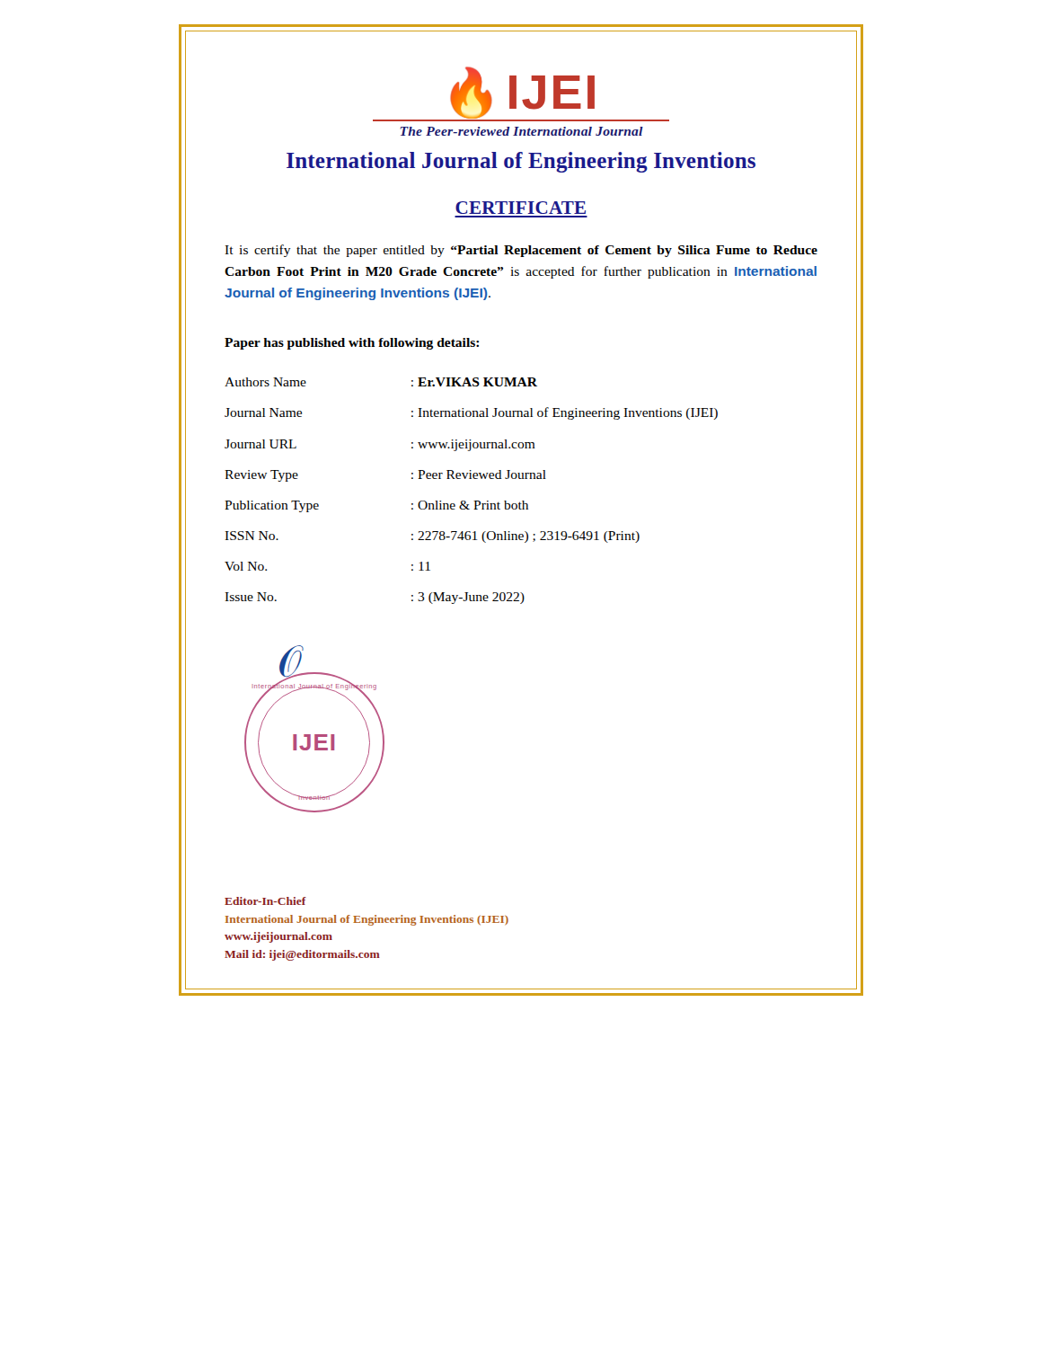🔥 IJEI
The Peer-reviewed International Journal
International Journal of Engineering Inventions
CERTIFICATE
It is certify that the paper entitled by “Partial Replacement of Cement by Silica Fume to Reduce Carbon Foot Print in M20 Grade Concrete” is accepted for further publication in International Journal of Engineering Inventions (IJEI).
Paper has published with following details:
| Authors Name | : Er.VIKAS KUMAR |
| Journal Name | : International Journal of Engineering Inventions (IJEI) |
| Journal URL | : www.ijeijournal.com |
| Review Type | : Peer Reviewed Journal |
| Publication Type | : Online & Print both |
| ISSN No. | : 2278-7461 (Online) ; 2319-6491 (Print) |
| Vol No. | : 11 |
| Issue No. | : 3 (May-June 2022) |
International Journal of Engineering
IJEI
Invention
𝒪
Editor-In-Chief International Journal of Engineering Inventions (IJEI) www.ijeijournal.com Mail id: ijei@editormails.com